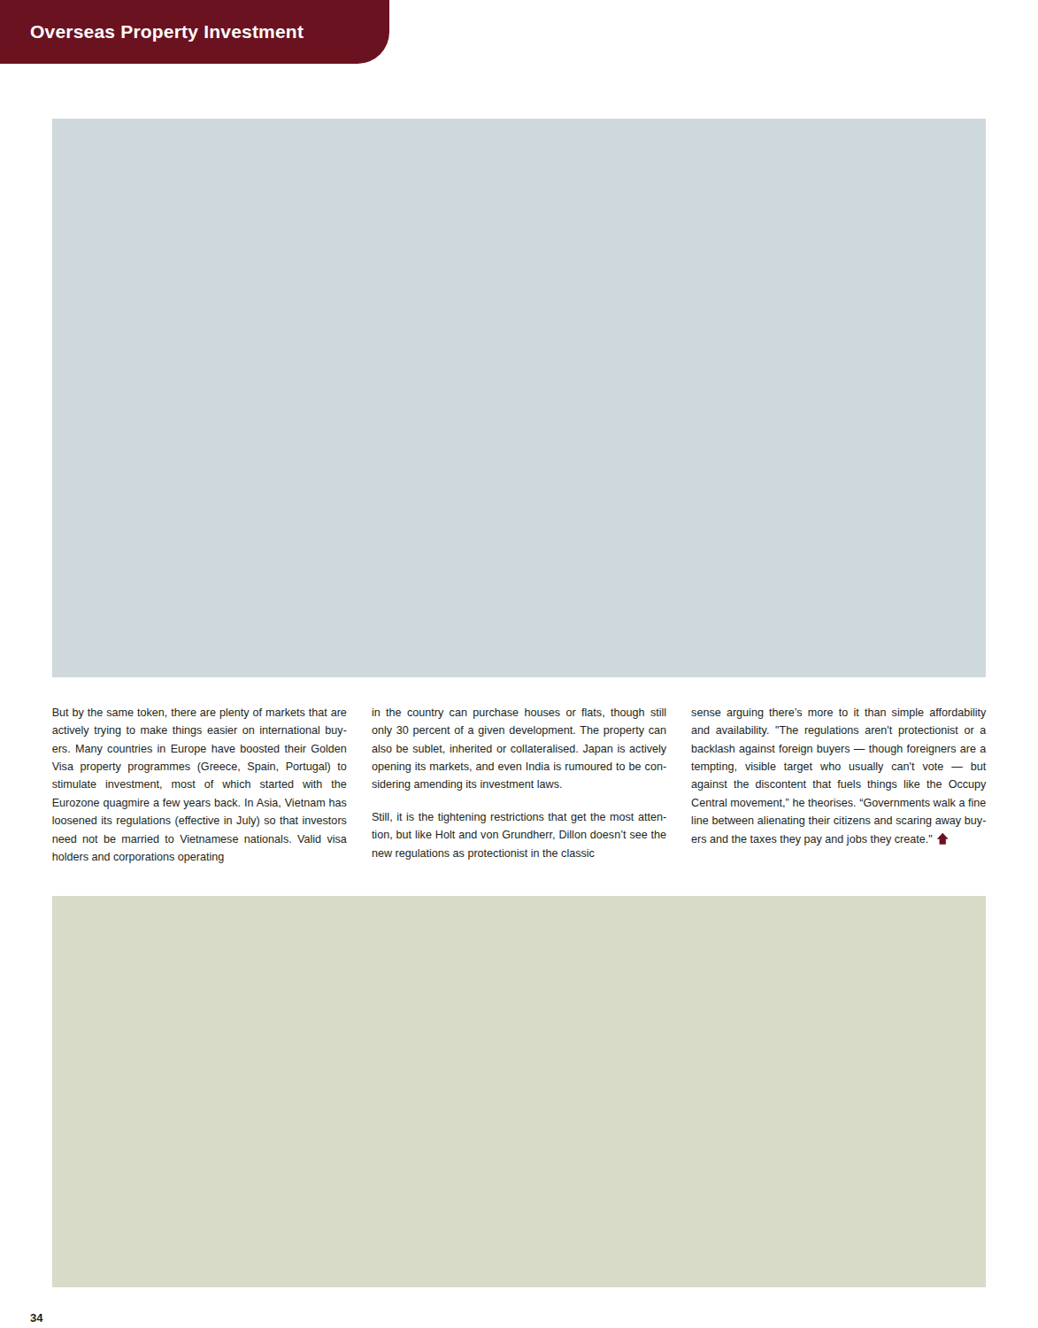Overseas Property Investment
But by the same token, there are plenty of markets that are actively trying to make things easier on international buyers. Many countries in Europe have boosted their Golden Visa property programmes (Greece, Spain, Portugal) to stimulate investment, most of which started with the Eurozone quagmire a few years back. In Asia, Vietnam has loosened its regulations (effective in July) so that investors need not be married to Vietnamese nationals. Valid visa holders and corporations operating
in the country can purchase houses or flats, though still only 30 percent of a given development. The property can also be sublet, inherited or collateralised. Japan is actively opening its markets, and even India is rumoured to be considering amending its investment laws.
Still, it is the tightening restrictions that get the most attention, but like Holt and von Grundherr, Dillon doesn’t see the new regulations as protectionist in the classic
sense arguing there’s more to it than simple affordability and availability. "The regulations aren't protectionist or a backlash against foreign buyers — though foreigners are a tempting, visible target who usually can't vote — but against the discontent that fuels things like the Occupy Central movement,” he theorises. “Governments walk a fine line between alienating their citizens and scaring away buyers and the taxes they pay and jobs they create."
34